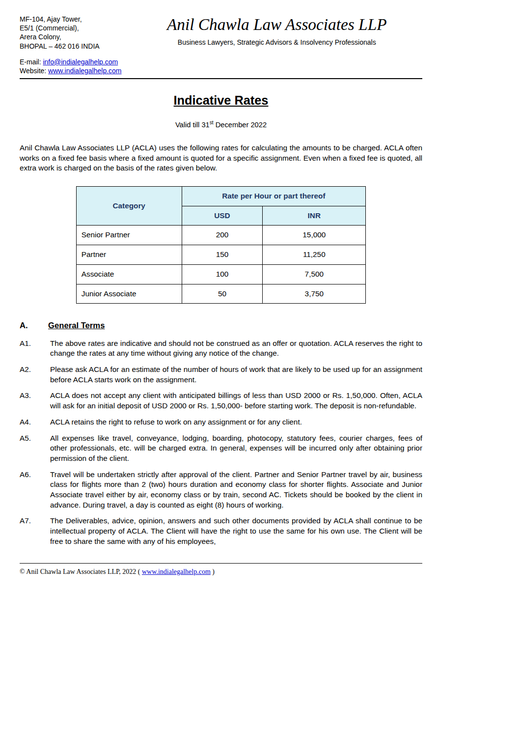MF-104, Ajay Tower,
E5/1 (Commercial),
Arera Colony,
BHOPAL – 462 016 INDIA
E-mail: info@indialegalhelp.com
Website: www.indialegalhelp.com
Anil Chawla Law Associates LLP
Business Lawyers, Strategic Advisors & Insolvency Professionals
Indicative Rates
Valid till 31st December 2022
Anil Chawla Law Associates LLP (ACLA) uses the following rates for calculating the amounts to be charged. ACLA often works on a fixed fee basis where a fixed amount is quoted for a specific assignment. Even when a fixed fee is quoted, all extra work is charged on the basis of the rates given below.
| Category | Rate per Hour or part thereof |
| --- | --- |
| USD | INR |
| Senior Partner | 200 | 15,000 |
| Partner | 150 | 11,250 |
| Associate | 100 | 7,500 |
| Junior Associate | 50 | 3,750 |
A. General Terms
A1. The above rates are indicative and should not be construed as an offer or quotation. ACLA reserves the right to change the rates at any time without giving any notice of the change.
A2. Please ask ACLA for an estimate of the number of hours of work that are likely to be used up for an assignment before ACLA starts work on the assignment.
A3. ACLA does not accept any client with anticipated billings of less than USD 2000 or Rs. 1,50,000. Often, ACLA will ask for an initial deposit of USD 2000 or Rs. 1,50,000- before starting work. The deposit is non-refundable.
A4. ACLA retains the right to refuse to work on any assignment or for any client.
A5. All expenses like travel, conveyance, lodging, boarding, photocopy, statutory fees, courier charges, fees of other professionals, etc. will be charged extra. In general, expenses will be incurred only after obtaining prior permission of the client.
A6. Travel will be undertaken strictly after approval of the client. Partner and Senior Partner travel by air, business class for flights more than 2 (two) hours duration and economy class for shorter flights. Associate and Junior Associate travel either by air, economy class or by train, second AC. Tickets should be booked by the client in advance. During travel, a day is counted as eight (8) hours of working.
A7. The Deliverables, advice, opinion, answers and such other documents provided by ACLA shall continue to be intellectual property of ACLA. The Client will have the right to use the same for his own use. The Client will be free to share the same with any of his employees,
© Anil Chawla Law Associates LLP, 2022 ( www.indialegalhelp.com )